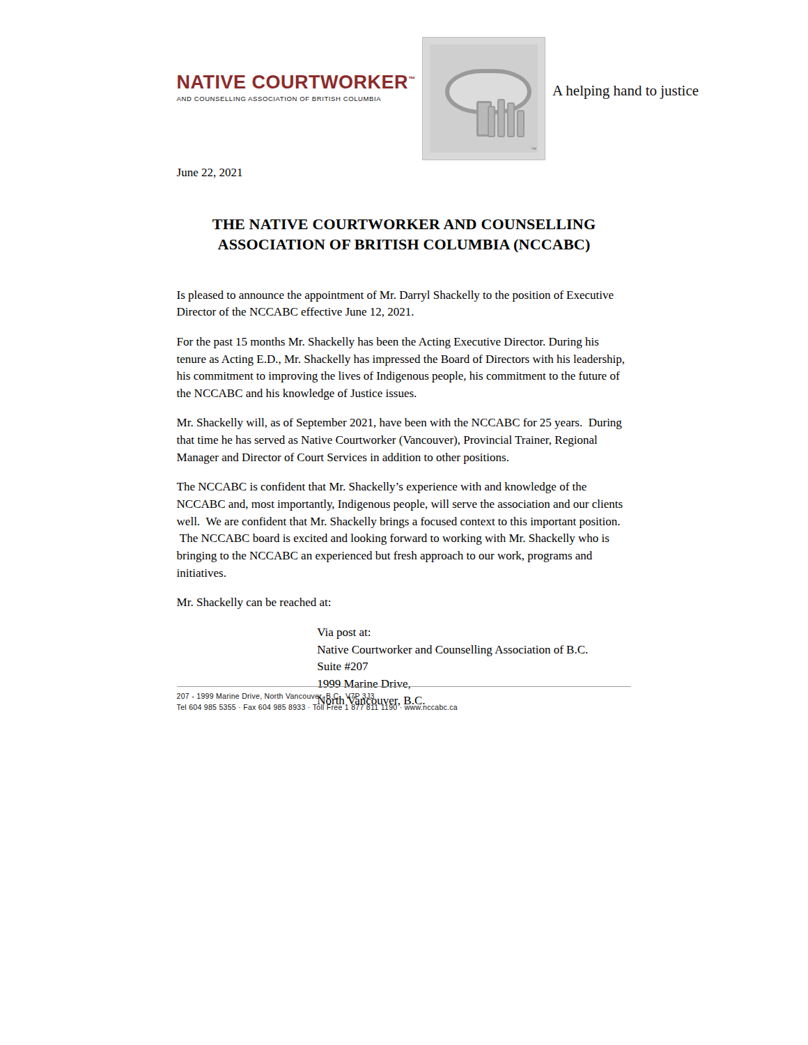NATIVE COURTWORKER™
AND COUNSELLING ASSOCIATION OF BRITISH COLUMBIA
™
A helping hand to justice
June 22, 2021
THE NATIVE COURTWORKER AND COUNSELLING
ASSOCIATION OF BRITISH COLUMBIA (NCCABC)
Is pleased to announce the appointment of Mr. Darryl Shackelly to the position of Executive Director of the NCCABC effective June 12, 2021.
For the past 15 months Mr. Shackelly has been the Acting Executive Director. During his tenure as Acting E.D., Mr. Shackelly has impressed the Board of Directors with his leadership, his commitment to improving the lives of Indigenous people, his commitment to the future of the NCCABC and his knowledge of Justice issues.
Mr. Shackelly will, as of September 2021, have been with the NCCABC for 25 years. During that time he has served as Native Courtworker (Vancouver), Provincial Trainer, Regional Manager and Director of Court Services in addition to other positions.
The NCCABC is confident that Mr. Shackelly’s experience with and knowledge of the NCCABC and, most importantly, Indigenous people, will serve the association and our clients well. We are confident that Mr. Shackelly brings a focused context to this important position. The NCCABC board is excited and looking forward to working with Mr. Shackelly who is bringing to the NCCABC an experienced but fresh approach to our work, programs and initiatives.
Mr. Shackelly can be reached at:
Via post at:
Native Courtworker and Counselling Association of B.C.
Suite #207
1999 Marine Drive,
North Vancouver, B.C.
207 - 1999 Marine Drive, North Vancouver, B.C. V7P 3J3
Tel 604 985 5355 · Fax 604 985 8933 · Toll Free 1 877 811 1190 · www.nccabc.ca